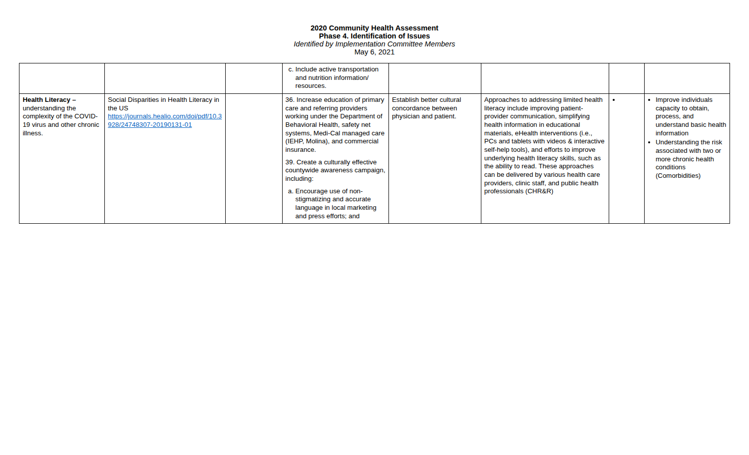2020 Community Health Assessment
Phase 4. Identification of Issues
Identified by Implementation Committee Members
May 6, 2021
| | | | Include active transportation and nutrition information/ resources. | | | | |
| Health Literacy – understanding the complexity of the COVID-19 virus and other chronic illness. | Social Disparities in Health Literacy in the US https://journals.healio.com/doi/pdf/10.3928/24748307-20190131-01 | | 36. Increase education of primary care and referring providers working under the Department of Behavioral Health, safety net systems, Medi-Cal managed care (IEHP, Molina), and commercial insurance. 39. Create a culturally effective countywide awareness campaign, including: Encourage use of non-stigmatizing and accurate language in local marketing and press efforts; and | Establish better cultural concordance between physician and patient. | Approaches to addressing limited health literacy include improving patient-provider communication, simplifying health information in educational materials, eHealth interventions (i.e., PCs and tablets with videos & interactive self-help tools), and efforts to improve underlying health literacy skills, such as the ability to read. These approaches can be delivered by various health care providers, clinic staff, and public health professionals (CHR&R) | | Improve individuals capacity to obtain, process, and understand basic health information Understanding the risk associated with two or more chronic health conditions (Comorbidities) |